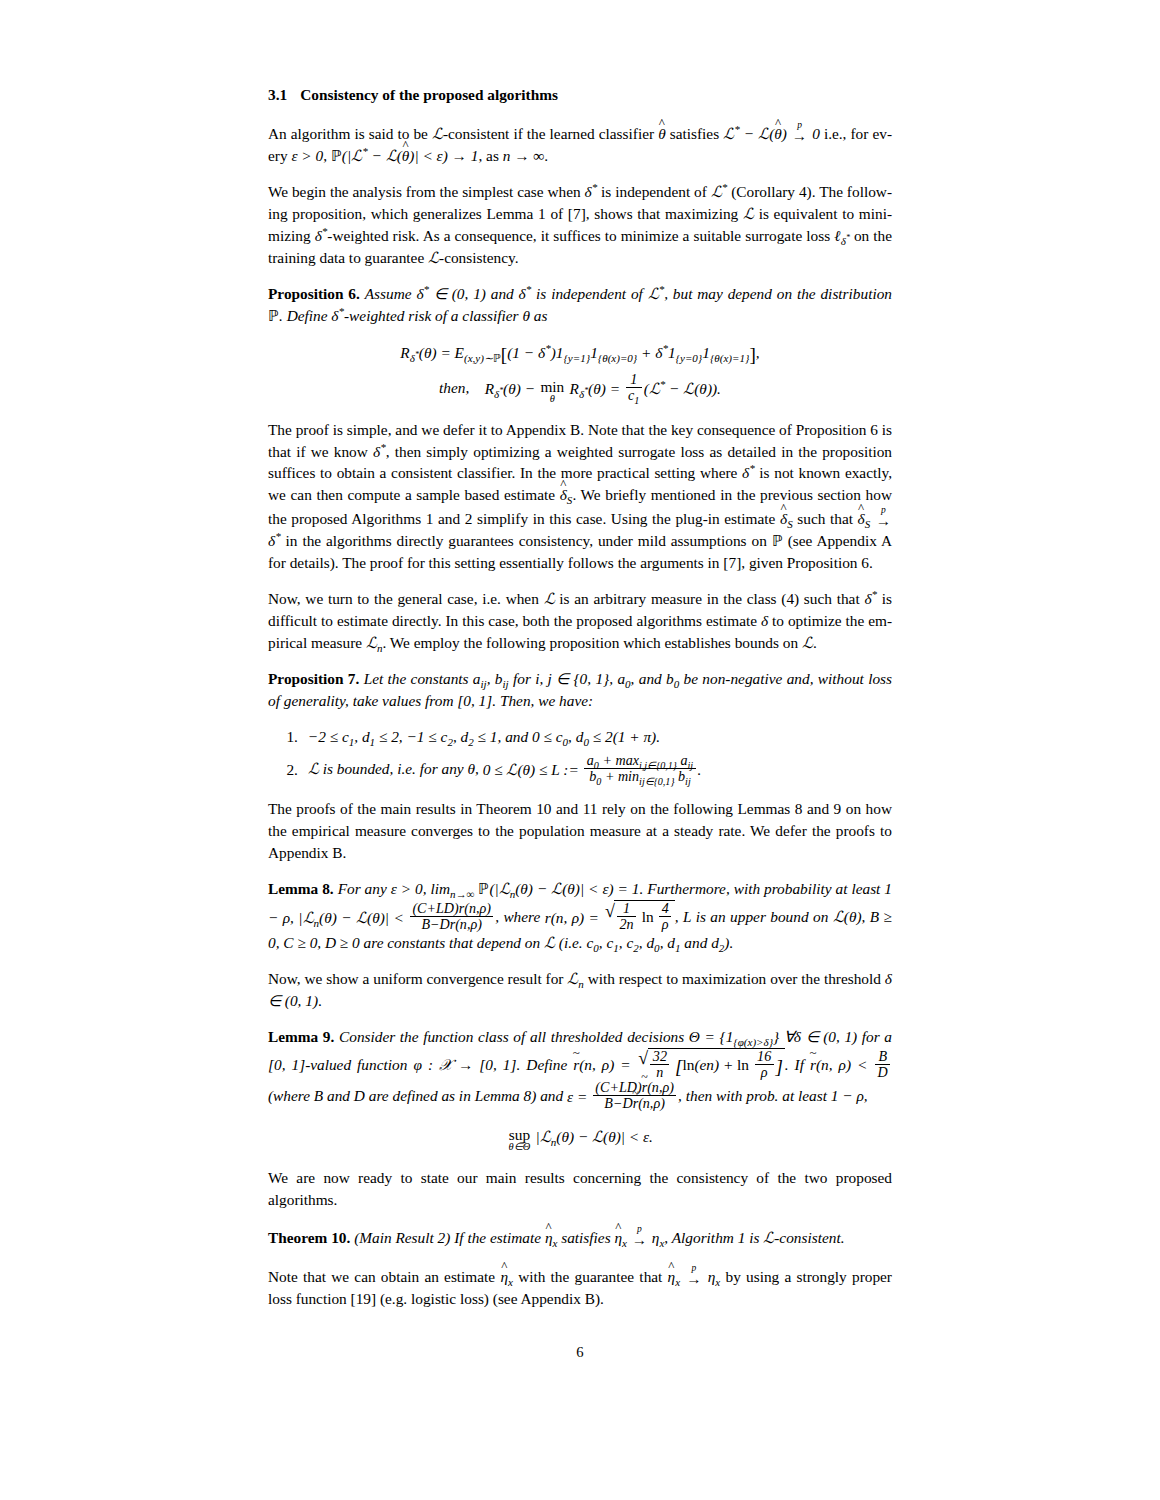3.1 Consistency of the proposed algorithms
An algorithm is said to be ℒ-consistent if the learned classifier θ satisfies ℒ* − ℒ(θ) p→ 0 i.e., for every ε > 0, ℙ(|ℒ* − ℒ(θ)| < ε) → 1, as n → ∞.
We begin the analysis from the simplest case when δ* is independent of ℒ* (Corollary 4). The following proposition, which generalizes Lemma 1 of [7], shows that maximizing ℒ is equivalent to minimizing δ*-weighted risk. As a consequence, it suffices to minimize a suitable surrogate loss ℓδ* on the training data to guarantee ℒ-consistency.
Proposition 6. Assume δ* ∈ (0, 1) and δ* is independent of ℒ*, but may depend on the distribution ℙ. Define δ*-weighted risk of a classifier θ as
Rδ*(θ) = E(x,y)∼ℙ[(1 − δ*)1{y=1}1{θ(x)=0} + δ*1{y=0}1{θ(x)=1}], then, Rδ*(θ) − min θ Rδ*(θ) = 1 c1(ℒ* − ℒ(θ)).
The proof is simple, and we defer it to Appendix B. Note that the key consequence of Proposition 6 is that if we know δ*, then simply optimizing a weighted surrogate loss as detailed in the proposition suffices to obtain a consistent classifier. In the more practical setting where δ* is not known exactly, we can then compute a sample based estimate δS. We briefly mentioned in the previous section how the proposed Algorithms 1 and 2 simplify in this case. Using the plug-in estimate δS such that δS p→ δ* in the algorithms directly guarantees consistency, under mild assumptions on ℙ (see Appendix A for details). The proof for this setting essentially follows the arguments in [7], given Proposition 6.
Now, we turn to the general case, i.e. when ℒ is an arbitrary measure in the class (4) such that δ* is difficult to estimate directly. In this case, both the proposed algorithms estimate δ to optimize the empirical measure ℒn. We employ the following proposition which establishes bounds on ℒ.
Proposition 7. Let the constants aij, bij for i, j ∈ {0, 1}, a0, and b0 be non-negative and, without loss of generality, take values from [0, 1]. Then, we have:
−2 ≤ c1, d1 ≤ 2, −1 ≤ c2, d2 ≤ 1, and 0 ≤ c0, d0 ≤ 2(1 + π).
ℒ is bounded, i.e. for any θ, 0 ≤ ℒ(θ) ≤ L := a0 + maxi,j∈{0,1} aij b0 + minij∈{0,1} bij.
The proofs of the main results in Theorem 10 and 11 rely on the following Lemmas 8 and 9 on how the empirical measure converges to the population measure at a steady rate. We defer the proofs to Appendix B.
Lemma 8. For any ε > 0, limn→∞ ℙ(|ℒn(θ) − ℒ(θ)| < ε) = 1. Furthermore, with probability at least 1 − ρ, |ℒn(θ) − ℒ(θ)| < (C+LD)r(n,ρ) B−Dr(n,ρ), where r(n, ρ) = 12n ln 4 ρ, L is an upper bound on ℒ(θ), B ≥ 0, C ≥ 0, D ≥ 0 are constants that depend on ℒ (i.e. c0, c1, c2, d0, d1 and d2).
Now, we show a uniform convergence result for ℒn with respect to maximization over the threshold δ ∈ (0, 1).
Lemma 9. Consider the function class of all thresholded decisions Θ = {1{φ(x)>δ}} ∀δ ∈ (0, 1) for a [0, 1]-valued function φ : 𝒳 → [0, 1]. Define r(n, ρ) = 32 n [ln(en) + ln 16 ρ]. If r(n, ρ) < BD (where B and D are defined as in Lemma 8) and ε = (C+LD)r(n,ρ) B−Dr(n,ρ), then with prob. at least 1 − ρ,
sup θ∈Θ |ℒn(θ) − ℒ(θ)| < ε.
We are now ready to state our main results concerning the consistency of the two proposed algorithms.
Theorem 10. (Main Result 2) If the estimate ηx satisfies ηx p→ ηx, Algorithm 1 is ℒ-consistent.
Note that we can obtain an estimate ηx with the guarantee that ηx p→ ηx by using a strongly proper loss function [19] (e.g. logistic loss) (see Appendix B).
6